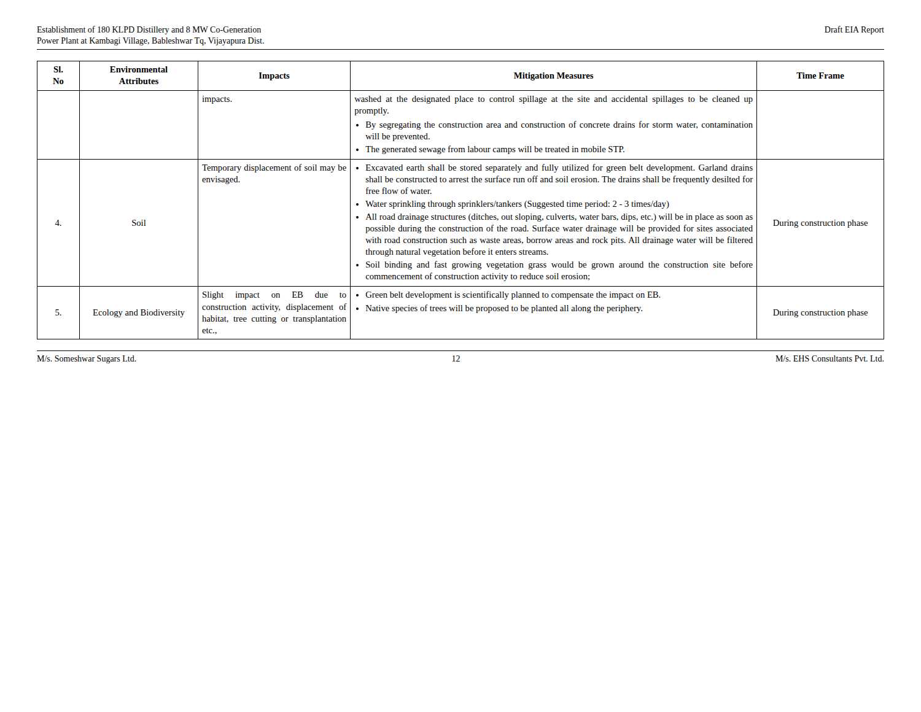Establishment of 180 KLPD Distillery and 8 MW Co-Generation
Power Plant at Kambagi Village, Bableshwar Tq, Vijayapura Dist.
Draft EIA Report
| Sl. No | Environmental Attributes | Impacts | Mitigation Measures | Time Frame |
| --- | --- | --- | --- | --- |
| | | impacts. | washed at the designated place to control spillage at the site and accidental spillages to be cleaned up promptly. By segregating the construction area and construction of concrete drains for storm water, contamination will be prevented. The generated sewage from labour camps will be treated in mobile STP. | |
| 4. | Soil | Temporary displacement of soil may be envisaged. | Excavated earth shall be stored separately and fully utilized for green belt development. Garland drains shall be constructed to arrest the surface run off and soil erosion. The drains shall be frequently desilted for free flow of water. Water sprinkling through sprinklers/tankers (Suggested time period: 2 - 3 times/day) All road drainage structures (ditches, out sloping, culverts, water bars, dips, etc.) will be in place as soon as possible during the construction of the road. Surface water drainage will be provided for sites associated with road construction such as waste areas, borrow areas and rock pits. All drainage water will be filtered through natural vegetation before it enters streams. Soil binding and fast growing vegetation grass would be grown around the construction site before commencement of construction activity to reduce soil erosion; | During construction phase |
| 5. | Ecology and Biodiversity | Slight impact on EB due to construction activity, displacement of habitat, tree cutting or transplantation etc., | Green belt development is scientifically planned to compensate the impact on EB. Native species of trees will be proposed to be planted all along the periphery. | During construction phase |
M/s. Someshwar Sugars Ltd.
12
M/s. EHS Consultants Pvt. Ltd.